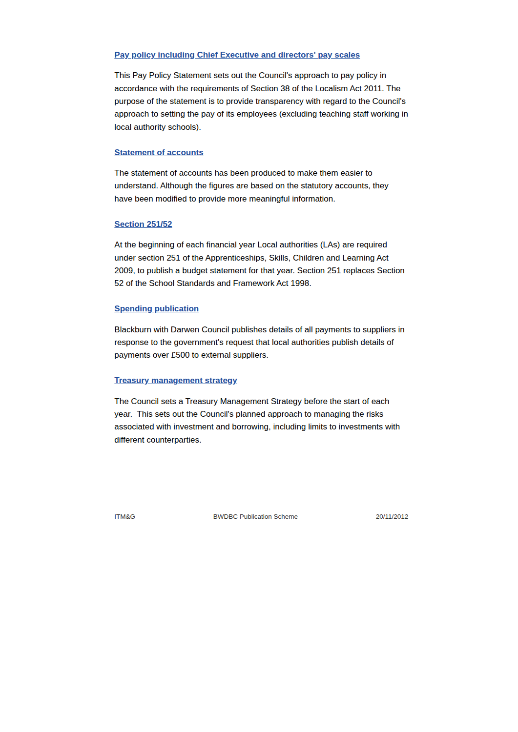Pay policy including Chief Executive and directors' pay scales
This Pay Policy Statement sets out the Council's approach to pay policy in accordance with the requirements of Section 38 of the Localism Act 2011. The purpose of the statement is to provide transparency with regard to the Council's approach to setting the pay of its employees (excluding teaching staff working in local authority schools).
Statement of accounts
The statement of accounts has been produced to make them easier to understand. Although the figures are based on the statutory accounts, they have been modified to provide more meaningful information.
Section 251/52
At the beginning of each financial year Local authorities (LAs) are required under section 251 of the Apprenticeships, Skills, Children and Learning Act 2009, to publish a budget statement for that year. Section 251 replaces Section 52 of the School Standards and Framework Act 1998.
Spending publication
Blackburn with Darwen Council publishes details of all payments to suppliers in response to the government's request that local authorities publish details of payments over £500 to external suppliers.
Treasury management strategy
The Council sets a Treasury Management Strategy before the start of each year. This sets out the Council's planned approach to managing the risks associated with investment and borrowing, including limits to investments with different counterparties.
ITM&G BWDBC Publication Scheme 20/11/2012